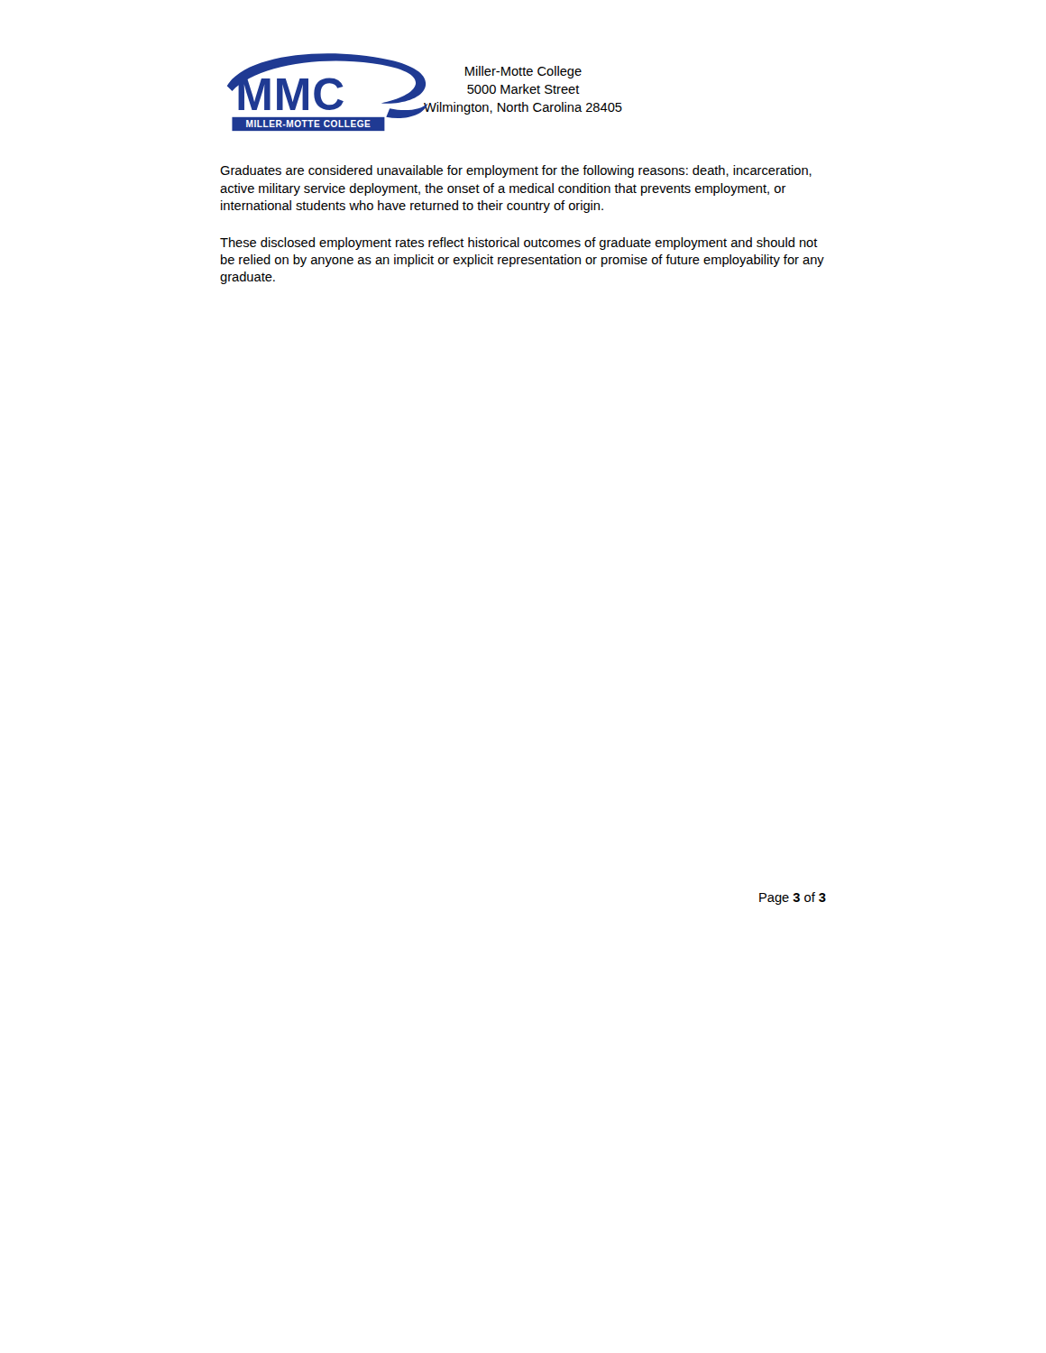MMC MILLER-MOTTE COLLEGE
Miller-Motte College
5000 Market Street
Wilmington, North Carolina 28405
Graduates are considered unavailable for employment for the following reasons: death, incarceration, active military service deployment, the onset of a medical condition that prevents employment, or international students who have returned to their country of origin.
These disclosed employment rates reflect historical outcomes of graduate employment and should not be relied on by anyone as an implicit or explicit representation or promise of future employability for any graduate.
Page 3 of 3